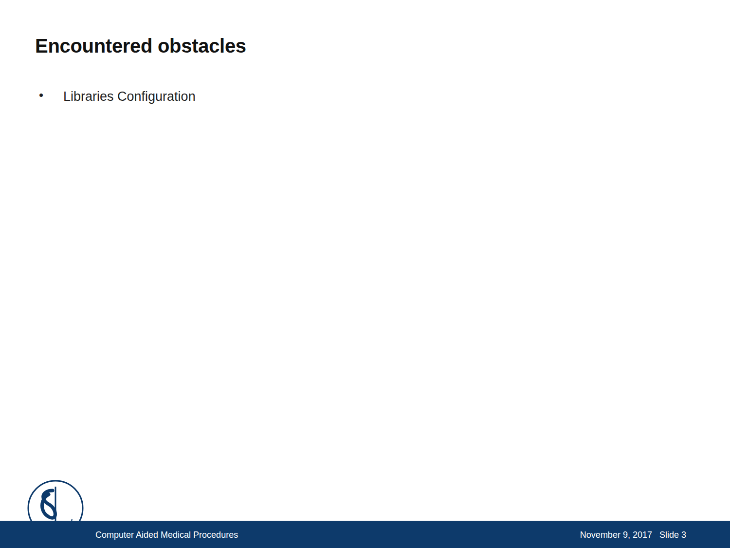Encountered obstacles
Libraries Configuration
C A M P
Computer Aided Medical Procedures
November 9, 2017 Slide 3